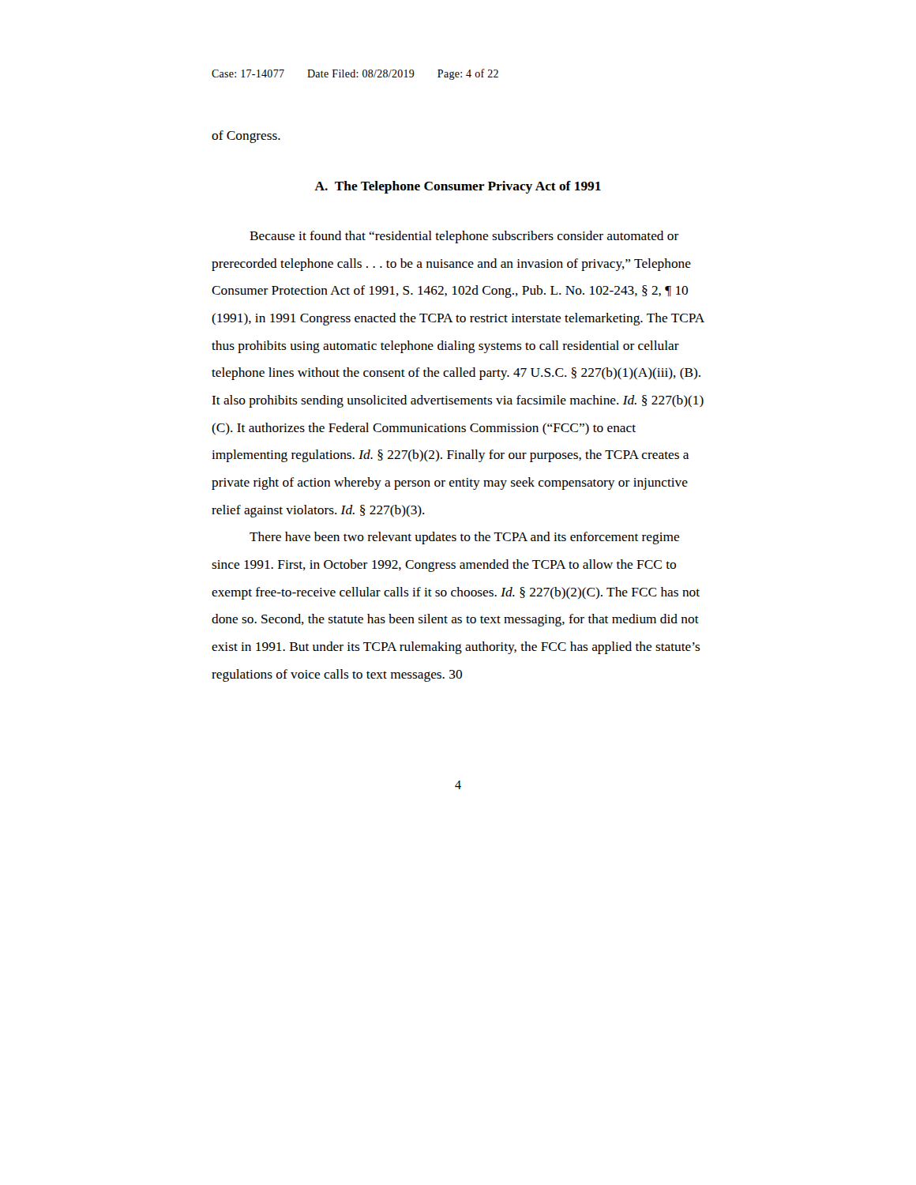Case: 17-14077 Date Filed: 08/28/2019 Page: 4 of 22
of Congress.
A. The Telephone Consumer Privacy Act of 1991
Because it found that “residential telephone subscribers consider automated or prerecorded telephone calls . . . to be a nuisance and an invasion of privacy,” Telephone Consumer Protection Act of 1991, S. 1462, 102d Cong., Pub. L. No. 102-243, § 2, ¶ 10 (1991), in 1991 Congress enacted the TCPA to restrict interstate telemarketing. The TCPA thus prohibits using automatic telephone dialing systems to call residential or cellular telephone lines without the consent of the called party. 47 U.S.C. § 227(b)(1)(A)(iii), (B). It also prohibits sending unsolicited advertisements via facsimile machine. Id. § 227(b)(1)(C). It authorizes the Federal Communications Commission (“FCC”) to enact implementing regulations. Id. § 227(b)(2). Finally for our purposes, the TCPA creates a private right of action whereby a person or entity may seek compensatory or injunctive relief against violators. Id. § 227(b)(3).
There have been two relevant updates to the TCPA and its enforcement regime since 1991. First, in October 1992, Congress amended the TCPA to allow the FCC to exempt free-to-receive cellular calls if it so chooses. Id. § 227(b)(2)(C). The FCC has not done so. Second, the statute has been silent as to text messaging, for that medium did not exist in 1991. But under its TCPA rulemaking authority, the FCC has applied the statute’s regulations of voice calls to text messages. 30
4